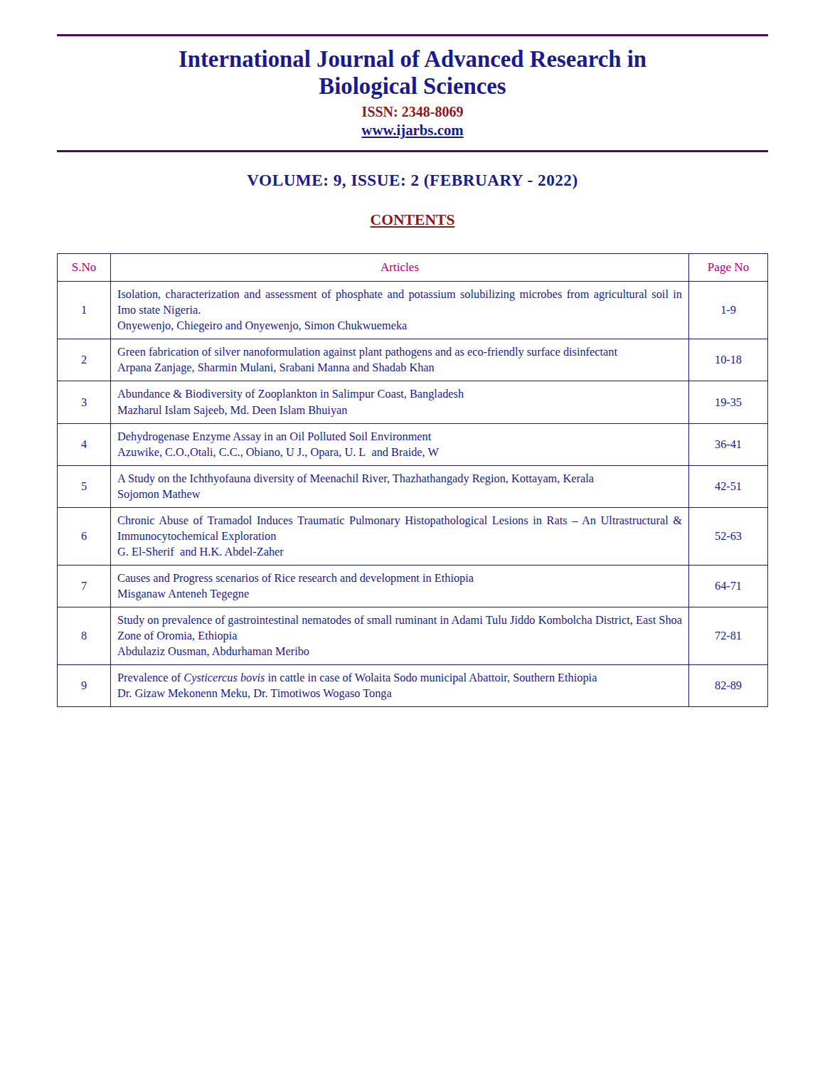International Journal of Advanced Research in
Biological Sciences
ISSN: 2348-8069
www.ijarbs.com
VOLUME: 9, ISSUE: 2 (FEBRUARY - 2022)
CONTENTS
| S.No | Articles | Page No |
| --- | --- | --- |
| 1 | Isolation, characterization and assessment of phosphate and potassium solubilizing microbes from agricultural soil in Imo state Nigeria. Onyewenjo, Chiegeiro and Onyewenjo, Simon Chukwuemeka | 1-9 |
| 2 | Green fabrication of silver nanoformulation against plant pathogens and as eco-friendly surface disinfectant Arpana Zanjage, Sharmin Mulani, Srabani Manna and Shadab Khan | 10-18 |
| 3 | Abundance & Biodiversity of Zooplankton in Salimpur Coast, Bangladesh Mazharul Islam Sajeeb, Md. Deen Islam Bhuiyan | 19-35 |
| 4 | Dehydrogenase Enzyme Assay in an Oil Polluted Soil Environment Azuwike, C.O.,Otali, C.C., Obiano, U J., Opara, U. L and Braide, W | 36-41 |
| 5 | A Study on the Ichthyofauna diversity of Meenachil River, Thazhathangady Region, Kottayam, Kerala Sojomon Mathew | 42-51 |
| 6 | Chronic Abuse of Tramadol Induces Traumatic Pulmonary Histopathological Lesions in Rats – An Ultrastructural & Immunocytochemical Exploration G. El-Sherif and H.K. Abdel-Zaher | 52-63 |
| 7 | Causes and Progress scenarios of Rice research and development in Ethiopia Misganaw Anteneh Tegegne | 64-71 |
| 8 | Study on prevalence of gastrointestinal nematodes of small ruminant in Adami Tulu Jiddo Kombolcha District, East Shoa Zone of Oromia, Ethiopia Abdulaziz Ousman, Abdurhaman Meribo | 72-81 |
| 9 | Prevalence of Cysticercus bovis in cattle in case of Wolaita Sodo municipal Abattoir, Southern Ethiopia Dr. Gizaw Mekonenn Meku, Dr. Timotiwos Wogaso Tonga | 82-89 |